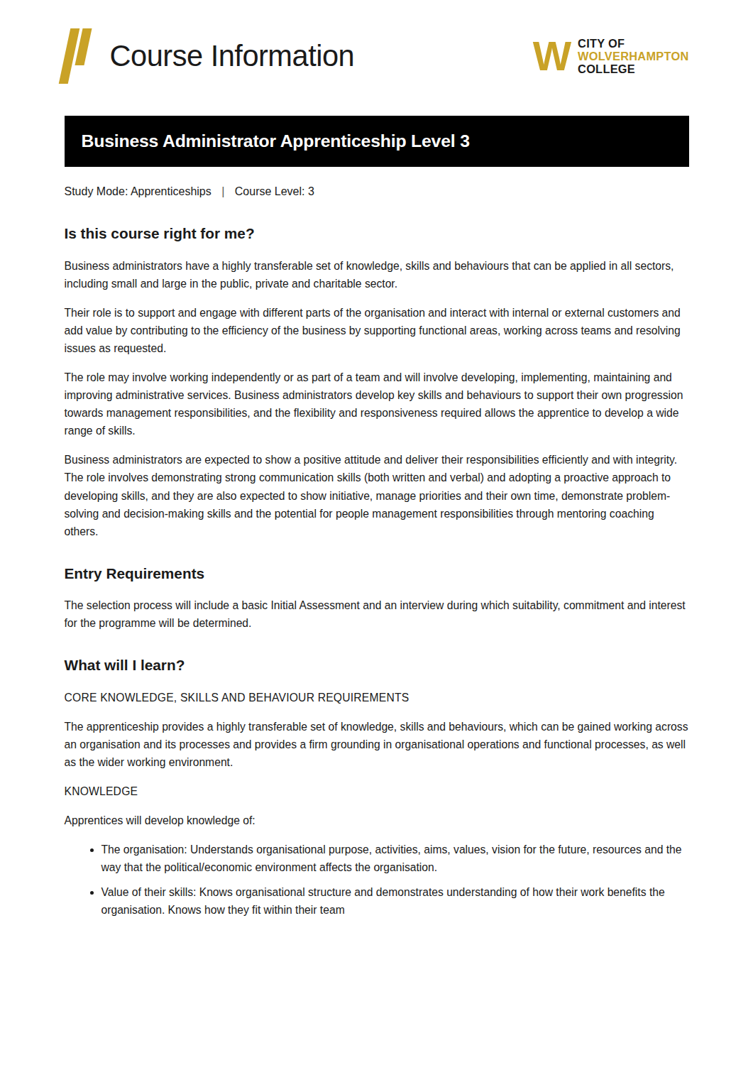Course Information
W
CITY OF
WOLVERHAMPTON
COLLEGE
Business Administrator Apprenticeship Level 3
Study Mode: Apprenticeships | Course Level: 3
Is this course right for me?
Business administrators have a highly transferable set of knowledge, skills and behaviours that can be applied in all sectors, including small and large in the public, private and charitable sector.
Their role is to support and engage with different parts of the organisation and interact with internal or external customers and add value by contributing to the efficiency of the business by supporting functional areas, working across teams and resolving issues as requested.
The role may involve working independently or as part of a team and will involve developing, implementing, maintaining and improving administrative services. Business administrators develop key skills and behaviours to support their own progression towards management responsibilities, and the flexibility and responsiveness required allows the apprentice to develop a wide range of skills.
Business administrators are expected to show a positive attitude and deliver their responsibilities efficiently and with integrity. The role involves demonstrating strong communication skills (both written and verbal) and adopting a proactive approach to developing skills, and they are also expected to show initiative, manage priorities and their own time, demonstrate problem-solving and decision-making skills and the potential for people management responsibilities through mentoring coaching others.
Entry Requirements
The selection process will include a basic Initial Assessment and an interview during which suitability, commitment and interest for the programme will be determined.
What will I learn?
CORE KNOWLEDGE, SKILLS AND BEHAVIOUR REQUIREMENTS
The apprenticeship provides a highly transferable set of knowledge, skills and behaviours, which can be gained working across an organisation and its processes and provides a firm grounding in organisational operations and functional processes, as well as the wider working environment.
KNOWLEDGE
Apprentices will develop knowledge of:
The organisation: Understands organisational purpose, activities, aims, values, vision for the future, resources and the way that the political/economic environment affects the organisation.
Value of their skills: Knows organisational structure and demonstrates understanding of how their work benefits the organisation. Knows how they fit within their team